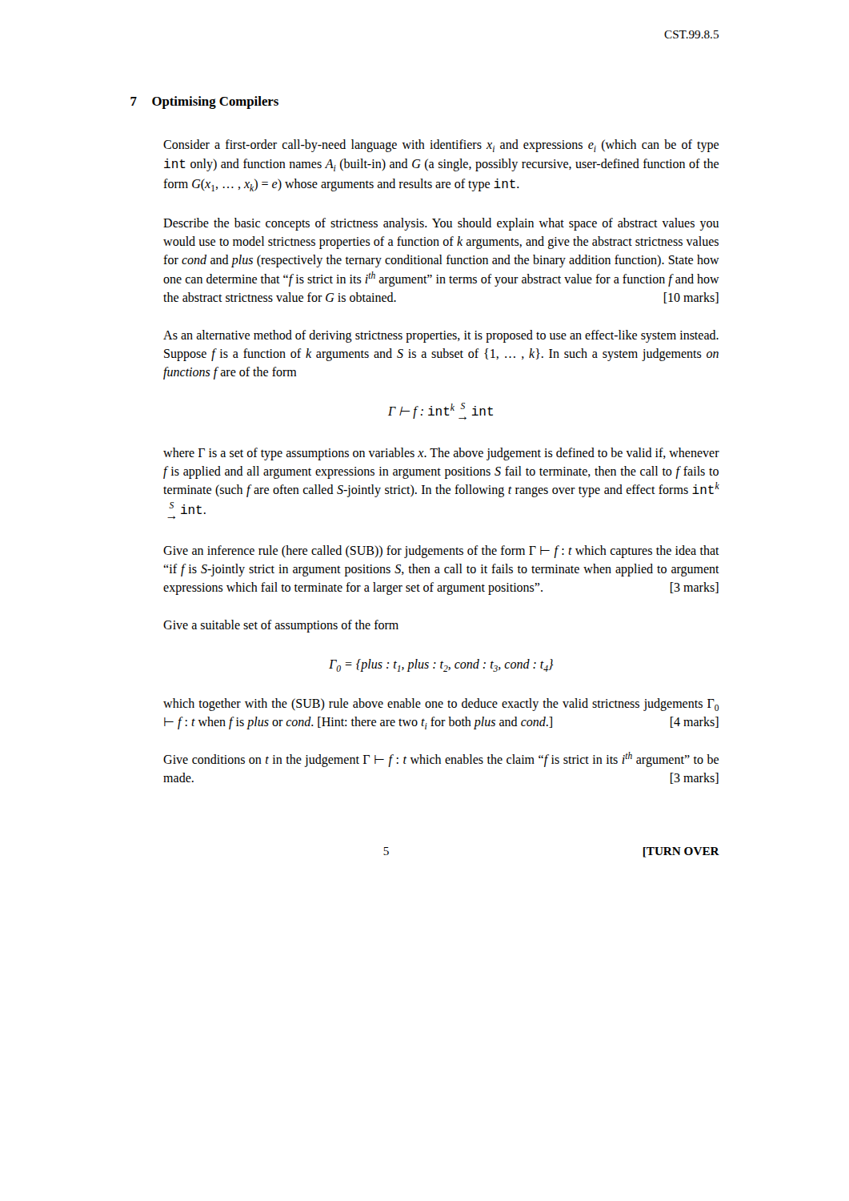CST.99.8.5
7 Optimising Compilers
Consider a first-order call-by-need language with identifiers xi and expressions ei (which can be of type int only) and function names Ai (built-in) and G (a single, possibly recursive, user-defined function of the form G(x1, … , xk) = e) whose arguments and results are of type int.
Describe the basic concepts of strictness analysis. You should explain what space of abstract values you would use to model strictness properties of a function of k arguments, and give the abstract strictness values for cond and plus (respectively the ternary conditional function and the binary addition function). State how one can determine that “f is strict in its ith argument” in terms of your abstract value for a function f and how the abstract strictness value for G is obtained. [10 marks]
As an alternative method of deriving strictness properties, it is proposed to use an effect-like system instead. Suppose f is a function of k arguments and S is a subset of {1, … , k}. In such a system judgements on functions f are of the form
Γ ⊢ f : intk S→int
where Γ is a set of type assumptions on variables x. The above judgement is defined to be valid if, whenever f is applied and all argument expressions in argument positions S fail to terminate, then the call to f fails to terminate (such f are often called S-jointly strict). In the following t ranges over type and effect forms intkS→int.
Give an inference rule (here called (SUB)) for judgements of the form Γ ⊢ f : t which captures the idea that “if f is S-jointly strict in argument positions S, then a call to it fails to terminate when applied to argument expressions which fail to terminate for a larger set of argument positions”. [3 marks]
Give a suitable set of assumptions of the form
Γ0 = {plus : t1, plus : t2, cond : t3, cond : t4}
which together with the (SUB) rule above enable one to deduce exactly the valid strictness judgements Γ0 ⊢ f : t when f is plus or cond. [Hint: there are two ti for both plus and cond.] [4 marks]
Give conditions on t in the judgement Γ ⊢ f : t which enables the claim “f is strict in its ith argument” to be made. [3 marks]
[TURN OVER
5